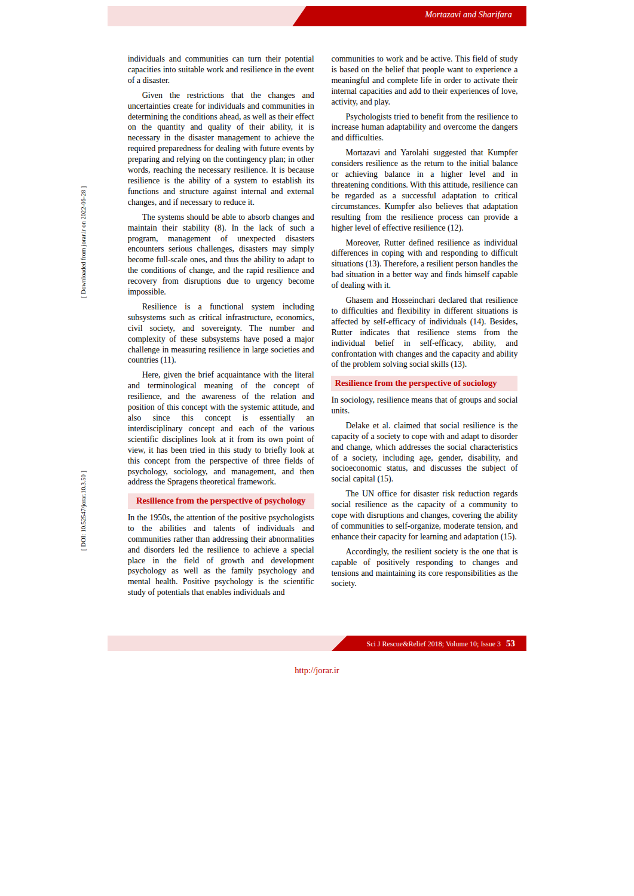[ Downloaded from jorar.ir on 2022-06-28 ]
[ DOI: 10.52547/jorar.10.3.50 ]
Mortazavi and Sharifara
individuals and communities can turn their potential capacities into suitable work and resilience in the event of a disaster.
Given the restrictions that the changes and uncertainties create for individuals and communities in determining the conditions ahead, as well as their effect on the quantity and quality of their ability, it is necessary in the disaster management to achieve the required preparedness for dealing with future events by preparing and relying on the contingency plan; in other words, reaching the necessary resilience. It is because resilience is the ability of a system to establish its functions and structure against internal and external changes, and if necessary to reduce it.
The systems should be able to absorb changes and maintain their stability (8). In the lack of such a program, management of unexpected disasters encounters serious challenges, disasters may simply become full-scale ones, and thus the ability to adapt to the conditions of change, and the rapid resilience and recovery from disruptions due to urgency become impossible.
Resilience is a functional system including subsystems such as critical infrastructure, economics, civil society, and sovereignty. The number and complexity of these subsystems have posed a major challenge in measuring resilience in large societies and countries (11).
Here, given the brief acquaintance with the literal and terminological meaning of the concept of resilience, and the awareness of the relation and position of this concept with the systemic attitude, and also since this concept is essentially an interdisciplinary concept and each of the various scientific disciplines look at it from its own point of view, it has been tried in this study to briefly look at this concept from the perspective of three fields of psychology, sociology, and management, and then address the Spragens theoretical framework.
Resilience from the perspective of psychology
In the 1950s, the attention of the positive psychologists to the abilities and talents of individuals and communities rather than addressing their abnormalities and disorders led the resilience to achieve a special place in the field of growth and development psychology as well as the family psychology and mental health. Positive psychology is the scientific study of potentials that enables individuals and
communities to work and be active. This field of study is based on the belief that people want to experience a meaningful and complete life in order to activate their internal capacities and add to their experiences of love, activity, and play.
Psychologists tried to benefit from the resilience to increase human adaptability and overcome the dangers and difficulties.
Mortazavi and Yarolahi suggested that Kumpfer considers resilience as the return to the initial balance or achieving balance in a higher level and in threatening conditions. With this attitude, resilience can be regarded as a successful adaptation to critical circumstances. Kumpfer also believes that adaptation resulting from the resilience process can provide a higher level of effective resilience (12).
Moreover, Rutter defined resilience as individual differences in coping with and responding to difficult situations (13). Therefore, a resilient person handles the bad situation in a better way and finds himself capable of dealing with it.
Ghasem and Hosseinchari declared that resilience to difficulties and flexibility in different situations is affected by self-efficacy of individuals (14). Besides, Rutter indicates that resilience stems from the individual belief in self-efficacy, ability, and confrontation with changes and the capacity and ability of the problem solving social skills (13).
Resilience from the perspective of sociology
In sociology, resilience means that of groups and social units.
Delake et al. claimed that social resilience is the capacity of a society to cope with and adapt to disorder and change, which addresses the social characteristics of a society, including age, gender, disability, and socioeconomic status, and discusses the subject of social capital (15).
The UN office for disaster risk reduction regards social resilience as the capacity of a community to cope with disruptions and changes, covering the ability of communities to self-organize, moderate tension, and enhance their capacity for learning and adaptation (15).
Accordingly, the resilient society is the one that is capable of positively responding to changes and tensions and maintaining its core responsibilities as the society.
Sci J Rescue&Relief 2018; Volume 10; Issue 3 53
http://jorar.ir